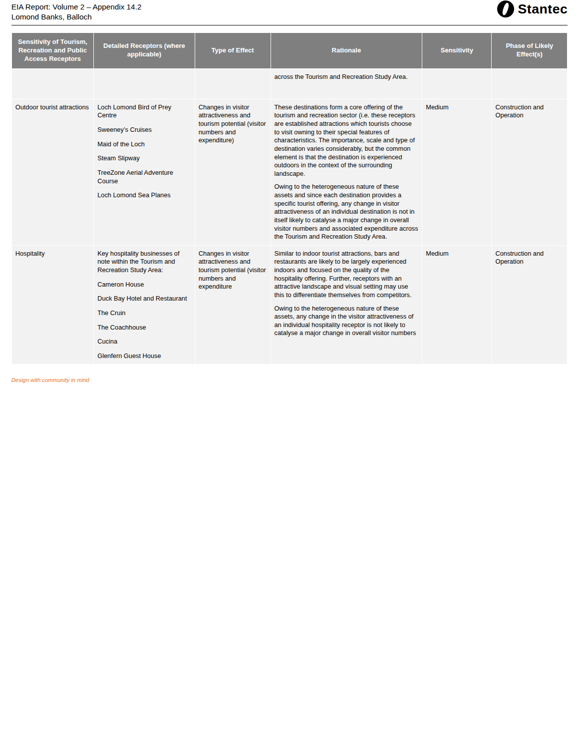EIA Report: Volume 2 – Appendix 14.2 Lomond Banks, Balloch
Stantec
| Sensitivity of Tourism, Recreation and Public Access Receptors | Detailed Receptors (where applicable) | Type of Effect | Rationale | Sensitivity | Phase of Likely Effect(s) |
| --- | --- | --- | --- | --- | --- |
| | | | across the Tourism and Recreation Study Area. | | |
| Outdoor tourist attractions | Loch Lomond Bird of Prey Centre Sweeney’s Cruises Maid of the Loch Steam Slipway TreeZone Aerial Adventure Course Loch Lomond Sea Planes | Changes in visitor attractiveness and tourism potential (visitor numbers and expenditure) | These destinations form a core offering of the tourism and recreation sector (i.e. these receptors are established attractions which tourists choose to visit owning to their special features of characteristics. The importance, scale and type of destination varies considerably, but the common element is that the destination is experienced outdoors in the context of the surrounding landscape. Owing to the heterogeneous nature of these assets and since each destination provides a specific tourist offering, any change in visitor attractiveness of an individual destination is not in itself likely to catalyse a major change in overall visitor numbers and associated expenditure across the Tourism and Recreation Study Area. | Medium | Construction and Operation |
| Hospitality | Key hospitality businesses of note within the Tourism and Recreation Study Area: Cameron House Duck Bay Hotel and Restaurant The Cruin The Coachhouse Cucina Glenfern Guest House | Changes in visitor attractiveness and tourism potential (visitor numbers and expenditure | Similar to indoor tourist attractions, bars and restaurants are likely to be largely experienced indoors and focused on the quality of the hospitality offering. Further, receptors with an attractive landscape and visual setting may use this to differentiate themselves from competitors. Owing to the heterogeneous nature of these assets, any change in the visitor attractiveness of an individual hospitality receptor is not likely to catalyse a major change in overall visitor numbers | Medium | Construction and Operation |
Design with community in mind